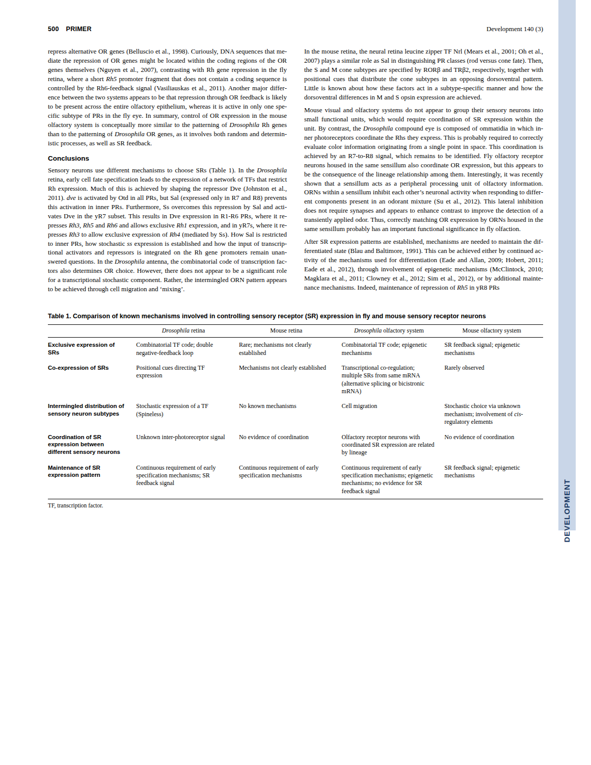DEVELOPMENT
500 PRIMER
Development 140 (3)
repress alternative OR genes (Belluscio et al., 1998). Curiously, DNA sequences that mediate the repression of OR genes might be located within the coding regions of the OR genes themselves (Nguyen et al., 2007), contrasting with Rh gene repression in the fly retina, where a short Rh5 promoter fragment that does not contain a coding sequence is controlled by the Rh6-feedback signal (Vasiliauskas et al., 2011). Another major difference between the two systems appears to be that repression through OR feedback is likely to be present across the entire olfactory epithelium, whereas it is active in only one specific subtype of PRs in the fly eye. In summary, control of OR expression in the mouse olfactory system is conceptually more similar to the patterning of Drosophila Rh genes than to the patterning of Drosophila OR genes, as it involves both random and deterministic processes, as well as SR feedback.
Conclusions
Sensory neurons use different mechanisms to choose SRs (Table 1). In the Drosophila retina, early cell fate specification leads to the expression of a network of TFs that restrict Rh expression. Much of this is achieved by shaping the repressor Dve (Johnston et al., 2011). dve is activated by Otd in all PRs, but Sal (expressed only in R7 and R8) prevents this activation in inner PRs. Furthermore, Ss overcomes this repression by Sal and activates Dve in the yR7 subset. This results in Dve expression in R1-R6 PRs, where it represses Rh3, Rh5 and Rh6 and allows exclusive Rh1 expression, and in yR7s, where it represses Rh3 to allow exclusive expression of Rh4 (mediated by Ss). How Sal is restricted to inner PRs, how stochastic ss expression is established and how the input of transcriptional activators and repressors is integrated on the Rh gene promoters remain unanswered questions. In the Drosophila antenna, the combinatorial code of transcription factors also determines OR choice. However, there does not appear to be a significant role for a transcriptional stochastic component. Rather, the intermingled ORN pattern appears to be achieved through cell migration and ‘mixing’.
In the mouse retina, the neural retina leucine zipper TF Nrl (Mears et al., 2001; Oh et al., 2007) plays a similar role as Sal in distinguishing PR classes (rod versus cone fate). Then, the S and M cone subtypes are specified by RORβ and TRβ2, respectively, together with positional cues that distribute the cone subtypes in an opposing dorsoventral pattern. Little is known about how these factors act in a subtype-specific manner and how the dorsoventral differences in M and S opsin expression are achieved.
Mouse visual and olfactory systems do not appear to group their sensory neurons into small functional units, which would require coordination of SR expression within the unit. By contrast, the Drosophila compound eye is composed of ommatidia in which inner photoreceptors coordinate the Rhs they express. This is probably required to correctly evaluate color information originating from a single point in space. This coordination is achieved by an R7-to-R8 signal, which remains to be identified. Fly olfactory receptor neurons housed in the same sensillum also coordinate OR expression, but this appears to be the consequence of the lineage relationship among them. Interestingly, it was recently shown that a sensillum acts as a peripheral processing unit of olfactory information. ORNs within a sensillum inhibit each other’s neuronal activity when responding to different components present in an odorant mixture (Su et al., 2012). This lateral inhibition does not require synapses and appears to enhance contrast to improve the detection of a transiently applied odor. Thus, correctly matching OR expression by ORNs housed in the same sensillum probably has an important functional significance in fly olfaction.
After SR expression patterns are established, mechanisms are needed to maintain the differentiated state (Blau and Baltimore, 1991). This can be achieved either by continued activity of the mechanisms used for differentiation (Eade and Allan, 2009; Hobert, 2011; Eade et al., 2012), through involvement of epigenetic mechanisms (McClintock, 2010; Magklara et al., 2011; Clowney et al., 2012; Sim et al., 2012), or by additional maintenance mechanisms. Indeed, maintenance of repression of Rh5 in yR8 PRs
Table 1. Comparison of known mechanisms involved in controlling sensory receptor (SR) expression in fly and mouse sensory receptor neurons
| | Drosophila retina | Mouse retina | Drosophila olfactory system | Mouse olfactory system |
| --- | --- | --- | --- | --- |
| Exclusive expression of SRs | Combinatorial TF code; double negative-feedback loop | Rare; mechanisms not clearly established | Combinatorial TF code; epigenetic mechanisms | SR feedback signal; epigenetic mechanisms |
| Co-expression of SRs | Positional cues directing TF expression | Mechanisms not clearly established | Transcriptional co-regulation; multiple SRs from same mRNA (alternative splicing or bicistronic mRNA) | Rarely observed |
| Intermingled distribution of sensory neuron subtypes | Stochastic expression of a TF (Spineless) | No known mechanisms | Cell migration | Stochastic choice via unknown mechanism; involvement of cis -regulatory elements |
| Coordination of SR expression between different sensory neurons | Unknown inter-photoreceptor signal | No evidence of coordination | Olfactory receptor neurons with coordinated SR expression are related by lineage | No evidence of coordination |
| Maintenance of SR expression pattern | Continuous requirement of early specification mechanisms; SR feedback signal | Continuous requirement of early specification mechanisms | Continuous requirement of early specification mechanisms; epigenetic mechanisms; no evidence for SR feedback signal | SR feedback signal; epigenetic mechanisms |
TF, transcription factor.